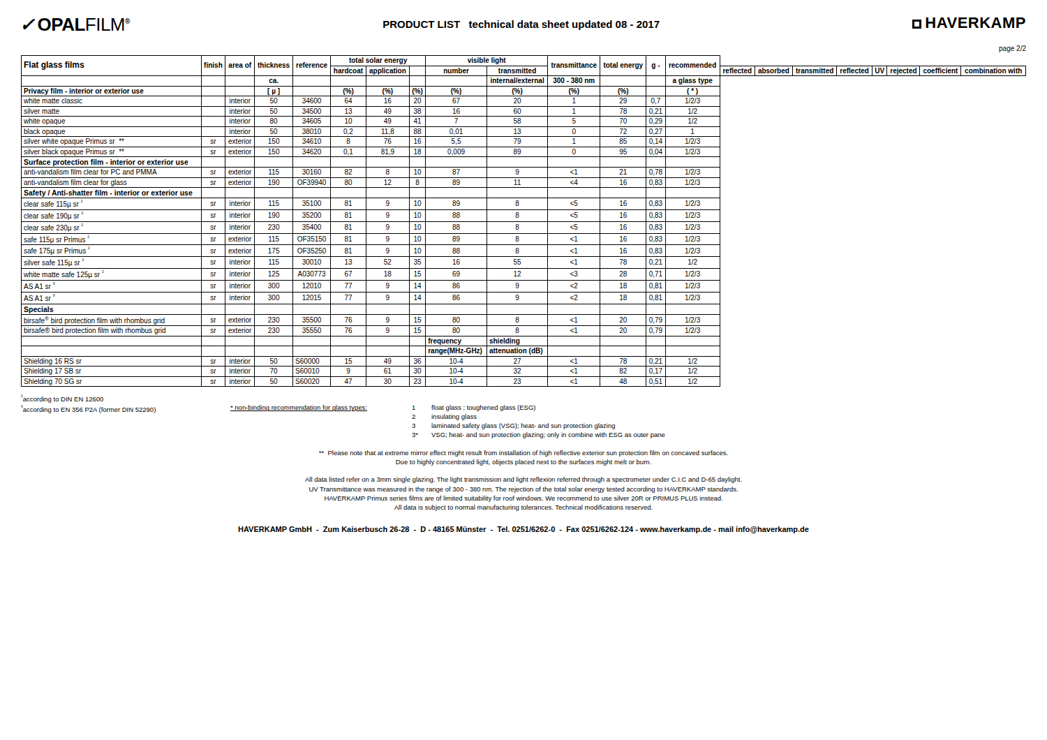✓OPAL FILM®
PRODUCT LIST technical data sheet updated 08 - 2017
HAVERKAMP
page 2/2
| Flat glass films | finish | area of | thickness | reference | total solar energy | visible light | transmittance | total energy | g - | recommended |
| --- | --- | --- | --- | --- | --- | --- | --- | --- | --- | --- |
| hardcoat | application | | number | transmitted | reflected | absorbed | transmitted | reflected | UV | rejected | coefficient | combination with |
| | | | ca. | | | | | | internal/external | 300 - 380 nm | | | a glass type |
| Privacy film - interior or exterior use | | | [ µ ] | | (%) | (%) | (%) | (%) | (%) | (%) | (%) | | ( * ) |
| white matte classic | | interior | 50 | 34600 | 64 | 16 | 20 | 67 | 20 | 1 | 29 | 0,7 | 1/2/3 |
| silver matte | | interior | 50 | 34500 | 13 | 49 | 38 | 16 | 60 | 1 | 78 | 0,21 | 1/2 |
| white opaque | | interior | 80 | 34605 | 10 | 49 | 41 | 7 | 58 | 5 | 70 | 0,29 | 1/2 |
| black opaque | | interior | 50 | 38010 | 0,2 | 11,8 | 88 | 0,01 | 13 | 0 | 72 | 0,27 | 1 |
| silver white opaque Primus sr ** | sr | exterior | 150 | 34610 | 8 | 76 | 16 | 5,5 | 79 | 1 | 85 | 0,14 | 1/2/3 |
| silver black opaque Primus sr ** | sr | exterior | 150 | 34620 | 0,1 | 81,9 | 18 | 0,009 | 89 | 0 | 95 | 0,04 | 1/2/3 |
| Surface protection film - interior or exterior use | | | | | | | | | | | | | |
| anti-vandalism film clear for PC and PMMA | sr | exterior | 115 | 30160 | 82 | 8 | 10 | 87 | 9 | <1 | 21 | 0,78 | 1/2/3 |
| anti-vandalism film clear for glass | sr | exterior | 190 | OF39940 | 80 | 12 | 8 | 89 | 11 | <4 | 16 | 0,83 | 1/2/3 |
| Safety / Anti-shatter film - interior or exterior use | | | | | | | | | | | | | |
| clear safe 115µ sr ² | sr | interior | 115 | 35100 | 81 | 9 | 10 | 89 | 8 | <5 | 16 | 0,83 | 1/2/3 |
| clear safe 190µ sr ² | sr | interior | 190 | 35200 | 81 | 9 | 10 | 88 | 8 | <5 | 16 | 0,83 | 1/2/3 |
| clear safe 230µ sr ² | sr | interior | 230 | 35400 | 81 | 9 | 10 | 88 | 8 | <5 | 16 | 0,83 | 1/2/3 |
| safe 115µ sr Primus ² | sr | exterior | 115 | OF35150 | 81 | 9 | 10 | 89 | 8 | <1 | 16 | 0,83 | 1/2/3 |
| safe 175µ sr Primus ² | sr | exterior | 175 | OF35250 | 81 | 9 | 10 | 88 | 8 | <1 | 16 | 0,83 | 1/2/3 |
| silver safe 115µ sr ² | sr | interior | 115 | 30010 | 13 | 52 | 35 | 16 | 55 | <1 | 78 | 0,21 | 1/2 |
| white matte safe 125µ sr ² | sr | interior | 125 | A030773 | 67 | 18 | 15 | 69 | 12 | <3 | 28 | 0,71 | 1/2/3 |
| AS A1 sr ³ | sr | interior | 300 | 12010 | 77 | 9 | 14 | 86 | 9 | <2 | 18 | 0,81 | 1/2/3 |
| AS A1 sr ³ | sr | interior | 300 | 12015 | 77 | 9 | 14 | 86 | 9 | <2 | 18 | 0,81 | 1/2/3 |
| Specials | | | | | | | | | | | | | |
| birsafe ® bird protection film with rhombus grid | sr | exterior | 230 | 35500 | 76 | 9 | 15 | 80 | 8 | <1 | 20 | 0,79 | 1/2/3 |
| birsafe® bird protection film with rhombus grid | sr | exterior | 230 | 35550 | 76 | 9 | 15 | 80 | 8 | <1 | 20 | 0,79 | 1/2/3 |
| | | | | | | | | frequency | shielding | | | | |
| | | | | | | | | range(MHz-GHz) | attenuation (dB) | | | | |
| Shielding 16 RS sr | sr | interior | 50 | S60000 | 15 | 49 | 36 | 10-4 | 27 | <1 | 78 | 0,21 | 1/2 |
| Shielding 17 SB sr | sr | interior | 70 | S60010 | 9 | 61 | 30 | 10-4 | 32 | <1 | 82 | 0,17 | 1/2 |
| Shielding 70 SG sr | sr | interior | 50 | S60020 | 47 | 30 | 23 | 10-4 | 23 | <1 | 48 | 0,51 | 1/2 |
²according to DIN EN 12600
³according to EN 356 P2A (former DIN 52290)
* non-binding recommendation for glass types:
| 1 | float glass ; toughened glass (ESG) |
| 2 | insulating glass |
| 3 | laminated safety glass (VSG); heat- and sun protection glazing |
| 3* | VSG; heat- and sun protection glazing; only in combine with ESG as outer pane |
** Please note that at extreme mirror effect might result from installation of high reflective exterior sun protection film on concaved surfaces.
Due to highly concentrated light, objects placed next to the surfaces might melt or burn.
All data listed refer on a 3mm single glazing. The light transmission and light reflexion referred through a spectrometer under C.I.C and D-65 daylight.
UV Transmittance was measured in the range of 300 - 380 nm. The rejection of the total solar energy tested according to HAVERKAMP standards.
HAVERKAMP Primus series films are of limited suitability for roof windows. We recommend to use silver 20R or PRIMUS PLUS instead.
All data is subject to normal manufacturing tolerances. Technical modifications reserved.
HAVERKAMP GmbH - Zum Kaiserbusch 26-28 - D - 48165 Münster - Tel. 0251/6262-0 - Fax 0251/6262-124 - www.haverkamp.de - mail info@haverkamp.de